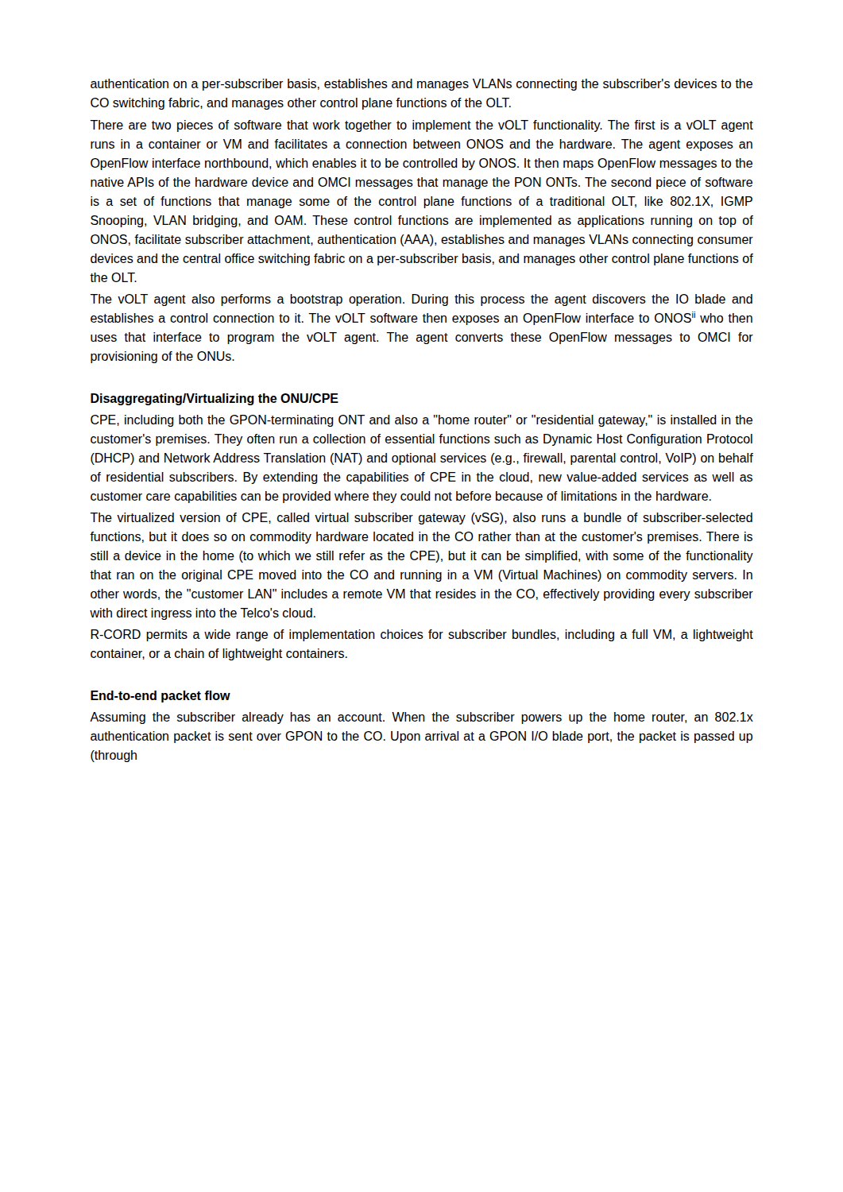authentication on a per-subscriber basis, establishes and manages VLANs connecting the subscriber's devices to the CO switching fabric, and manages other control plane functions of the OLT.
There are two pieces of software that work together to implement the vOLT functionality. The first is a vOLT agent runs in a container or VM and facilitates a connection between ONOS and the hardware. The agent exposes an OpenFlow interface northbound, which enables it to be controlled by ONOS. It then maps OpenFlow messages to the native APIs of the hardware device and OMCI messages that manage the PON ONTs. The second piece of software is a set of functions that manage some of the control plane functions of a traditional OLT, like 802.1X, IGMP Snooping, VLAN bridging, and OAM. These control functions are implemented as applications running on top of ONOS, facilitate subscriber attachment, authentication (AAA), establishes and manages VLANs connecting consumer devices and the central office switching fabric on a per-subscriber basis, and manages other control plane functions of the OLT.
The vOLT agent also performs a bootstrap operation. During this process the agent discovers the IO blade and establishes a control connection to it. The vOLT software then exposes an OpenFlow interface to ONOSii who then uses that interface to program the vOLT agent. The agent converts these OpenFlow messages to OMCI for provisioning of the ONUs.
Disaggregating/Virtualizing the ONU/CPE
CPE, including both the GPON-terminating ONT and also a "home router" or "residential gateway," is installed in the customer's premises. They often run a collection of essential functions such as Dynamic Host Configuration Protocol (DHCP) and Network Address Translation (NAT) and optional services (e.g., firewall, parental control, VoIP) on behalf of residential subscribers. By extending the capabilities of CPE in the cloud, new value-added services as well as customer care capabilities can be provided where they could not before because of limitations in the hardware.
The virtualized version of CPE, called virtual subscriber gateway (vSG), also runs a bundle of subscriber-selected functions, but it does so on commodity hardware located in the CO rather than at the customer's premises. There is still a device in the home (to which we still refer as the CPE), but it can be simplified, with some of the functionality that ran on the original CPE moved into the CO and running in a VM (Virtual Machines) on commodity servers. In other words, the "customer LAN" includes a remote VM that resides in the CO, effectively providing every subscriber with direct ingress into the Telco's cloud.
R-CORD permits a wide range of implementation choices for subscriber bundles, including a full VM, a lightweight container, or a chain of lightweight containers.
End-to-end packet flow
Assuming the subscriber already has an account. When the subscriber powers up the home router, an 802.1x authentication packet is sent over GPON to the CO. Upon arrival at a GPON I/O blade port, the packet is passed up (through